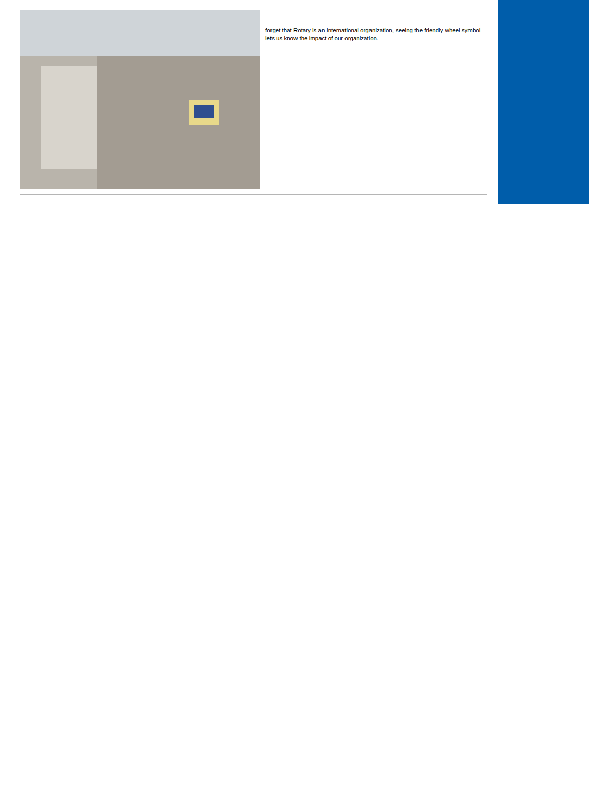forget that Rotary is an International organization, seeing the friendly wheel symbol lets us know the impact of our organization.